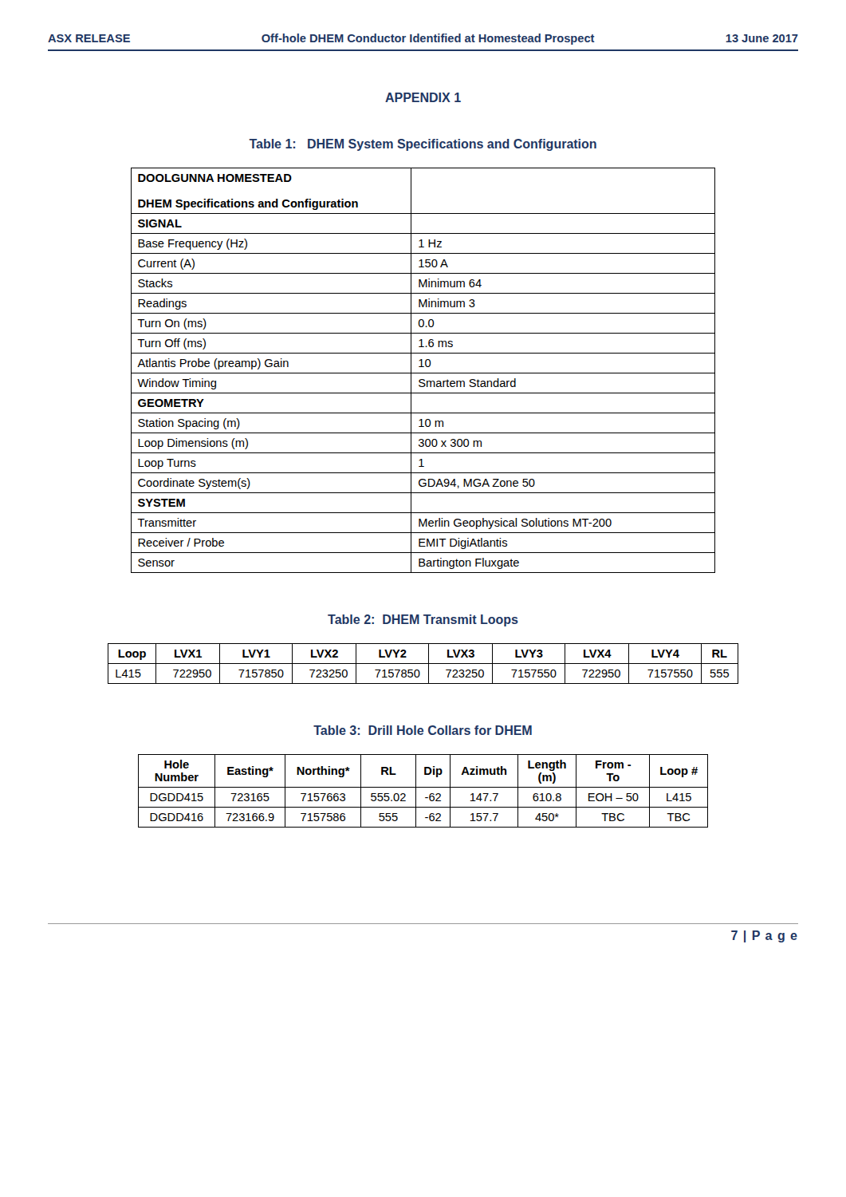ASX RELEASE
Off-hole DHEM Conductor Identified at Homestead Prospect
13 June 2017
APPENDIX 1
Table 1: DHEM System Specifications and Configuration
| DOOLGUNNA HOMESTEAD DHEM Specifications and Configuration | |
| SIGNAL | |
| Base Frequency (Hz) | 1 Hz |
| Current (A) | 150 A |
| Stacks | Minimum 64 |
| Readings | Minimum 3 |
| Turn On (ms) | 0.0 |
| Turn Off (ms) | 1.6 ms |
| Atlantis Probe (preamp) Gain | 10 |
| Window Timing | Smartem Standard |
| GEOMETRY | |
| Station Spacing (m) | 10 m |
| Loop Dimensions (m) | 300 x 300 m |
| Loop Turns | 1 |
| Coordinate System(s) | GDA94, MGA Zone 50 |
| SYSTEM | |
| Transmitter | Merlin Geophysical Solutions MT-200 |
| Receiver / Probe | EMIT DigiAtlantis |
| Sensor | Bartington Fluxgate |
Table 2: DHEM Transmit Loops
| Loop | LVX1 | LVY1 | LVX2 | LVY2 | LVX3 | LVY3 | LVX4 | LVY4 | RL |
| --- | --- | --- | --- | --- | --- | --- | --- | --- | --- |
| L415 | 722950 | 7157850 | 723250 | 7157850 | 723250 | 7157550 | 722950 | 7157550 | 555 |
Table 3: Drill Hole Collars for DHEM
| Hole Number | Easting* | Northing* | RL | Dip | Azimuth | Length (m) | From - To | Loop # |
| --- | --- | --- | --- | --- | --- | --- | --- | --- |
| DGDD415 | 723165 | 7157663 | 555.02 | -62 | 147.7 | 610.8 | EOH – 50 | L415 |
| DGDD416 | 723166.9 | 7157586 | 555 | -62 | 157.7 | 450* | TBC | TBC |
7 | P a g e